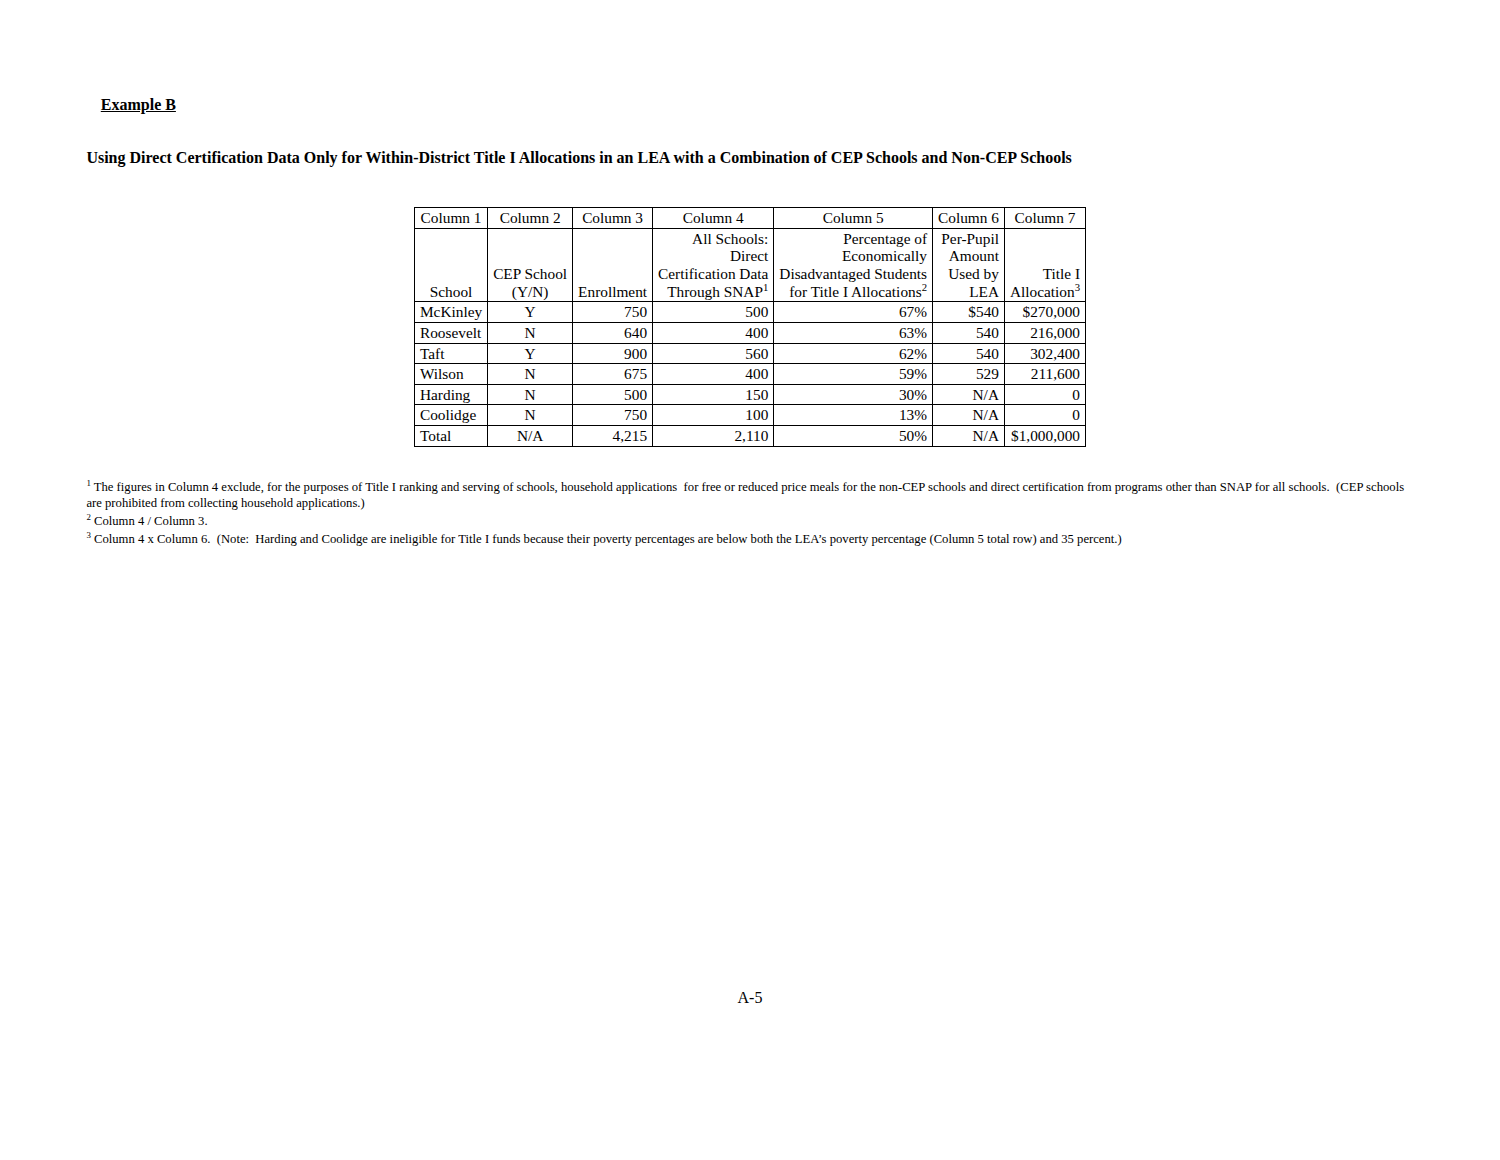Example B
Using Direct Certification Data Only for Within-District Title I Allocations in an LEA with a Combination of CEP Schools and Non-CEP Schools
| Column 1 | Column 2 | Column 3 | Column 4 | Column 5 | Column 6 | Column 7 |
| --- | --- | --- | --- | --- | --- | --- |
| School | CEP School (Y/N) | Enrollment | All Schools: Direct Certification Data Through SNAP 1 | Percentage of Economically Disadvantaged Students for Title I Allocations 2 | Per-Pupil Amount Used by LEA | Title I Allocation 3 |
| McKinley | Y | 750 | 500 | 67% | $540 | $270,000 |
| Roosevelt | N | 640 | 400 | 63% | 540 | 216,000 |
| Taft | Y | 900 | 560 | 62% | 540 | 302,400 |
| Wilson | N | 675 | 400 | 59% | 529 | 211,600 |
| Harding | N | 500 | 150 | 30% | N/A | 0 |
| Coolidge | N | 750 | 100 | 13% | N/A | 0 |
| Total | N/A | 4,215 | 2,110 | 50% | N/A | $1,000,000 |
1 The figures in Column 4 exclude, for the purposes of Title I ranking and serving of schools, household applications for free or reduced price meals for the non-CEP schools and direct certification from programs other than SNAP for all schools. (CEP schools are prohibited from collecting household applications.)
2 Column 4 / Column 3.
3 Column 4 x Column 6. (Note: Harding and Coolidge are ineligible for Title I funds because their poverty percentages are below both the LEA’s poverty percentage (Column 5 total row) and 35 percent.)
A-5